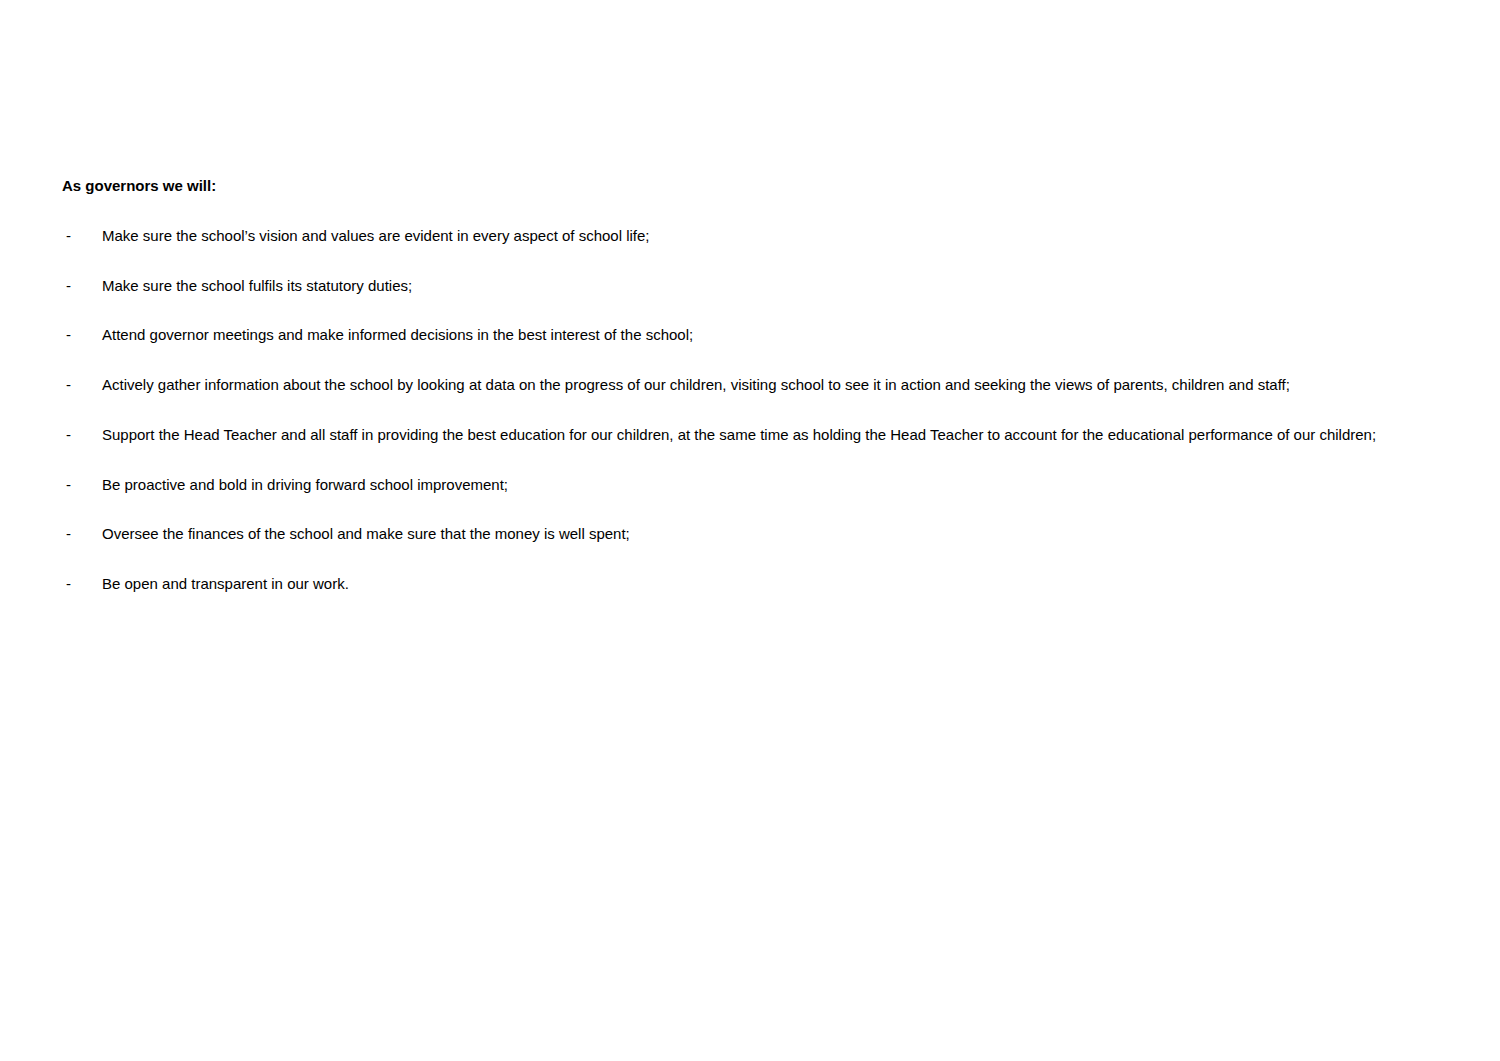As governors we will:
Make sure the school’s vision and values are evident in every aspect of school life;
Make sure the school fulfils its statutory duties;
Attend governor meetings and make informed decisions in the best interest of the school;
Actively gather information about the school by looking at data on the progress of our children, visiting school to see it in action and seeking the views of parents, children and staff;
Support the Head Teacher and all staff in providing the best education for our children, at the same time as holding the Head Teacher to account for the educational performance of our children;
Be proactive and bold in driving forward school improvement;
Oversee the finances of the school and make sure that the money is well spent;
Be open and transparent in our work.